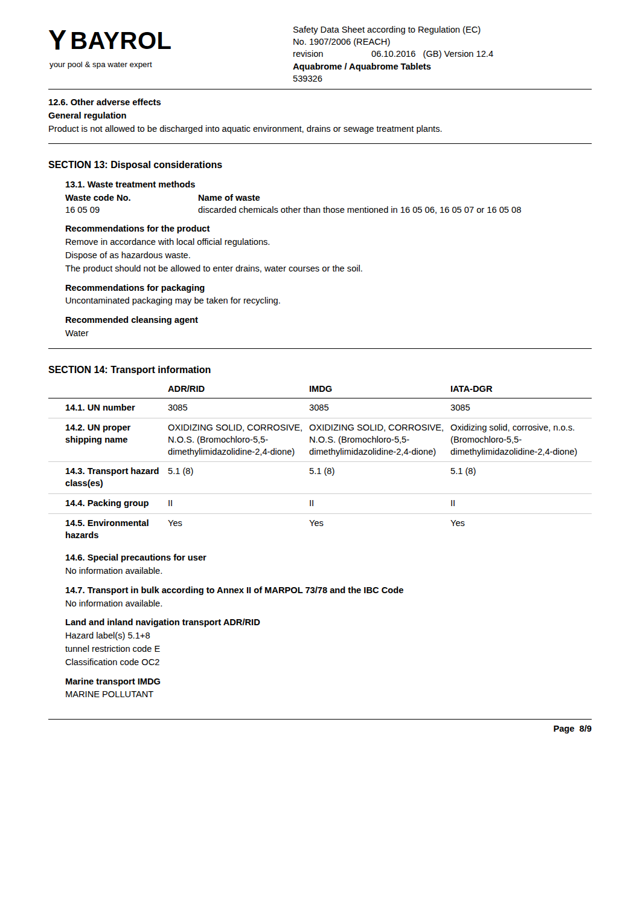Y BAYROL
your pool & spa water expert
Safety Data Sheet according to Regulation (EC)
No. 1907/2006 (REACH)
revision 06.10.2016 (GB) Version 12.4
Aquabrome / Aquabrome Tablets
539326
12.6. Other adverse effects
General regulation
Product is not allowed to be discharged into aquatic environment, drains or sewage treatment plants.
SECTION 13: Disposal considerations
13.1. Waste treatment methods
| Waste code No. | Name of waste |
| 16 05 09 | discarded chemicals other than those mentioned in 16 05 06, 16 05 07 or 16 05 08 |
Recommendations for the product
Remove in accordance with local official regulations.
Dispose of as hazardous waste.
The product should not be allowed to enter drains, water courses or the soil.
Recommendations for packaging
Uncontaminated packaging may be taken for recycling.
Recommended cleansing agent
Water
SECTION 14: Transport information
| | ADR/RID | IMDG | IATA-DGR |
| --- | --- | --- | --- |
| 14.1. UN number | 3085 | 3085 | 3085 |
| 14.2. UN proper shipping name | OXIDIZING SOLID, CORROSIVE, N.O.S. (Bromochloro-5,5-dimethylimidazolidine-2,4-dione) | OXIDIZING SOLID, CORROSIVE, N.O.S. (Bromochloro-5,5-dimethylimidazolidine-2,4-dione) | Oxidizing solid, corrosive, n.o.s. (Bromochloro-5,5-dimethylimidazolidine-2,4-dione) |
| 14.3. Transport hazard class(es) | 5.1 (8) | 5.1 (8) | 5.1 (8) |
| 14.4. Packing group | II | II | II |
| 14.5. Environmental hazards | Yes | Yes | Yes |
14.6. Special precautions for user
No information available.
14.7. Transport in bulk according to Annex II of MARPOL 73/78 and the IBC Code
No information available.
Land and inland navigation transport ADR/RID
Hazard label(s) 5.1+8
tunnel restriction code E
Classification code OC2
Marine transport IMDG
MARINE POLLUTANT
Page 8/9